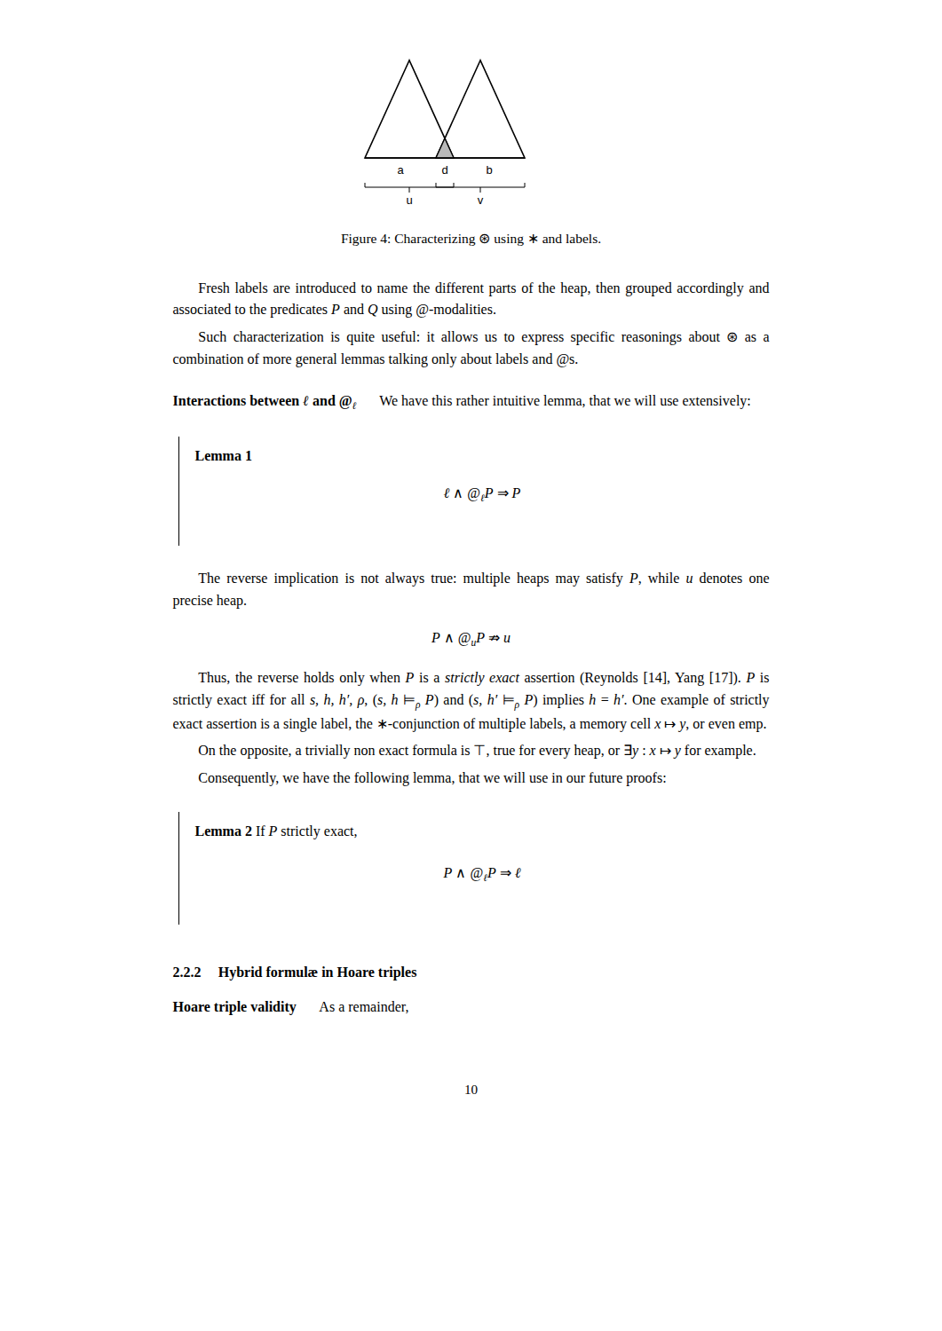a d b u v
Figure 4: Characterizing ⊛ using ∗ and labels.
Fresh labels are introduced to name the different parts of the heap, then grouped accordingly and associated to the predicates P and Q using @-modalities.
Such characterization is quite useful: it allows us to express specific reasonings about ⊛ as a combination of more general lemmas talking only about labels and @s.
Interactions between ℓ and @ℓ We have this rather intuitive lemma, that we will use extensively:
Lemma 1
ℓ ∧ @ℓP ⇒ P
The reverse implication is not always true: multiple heaps may satisfy P, while u denotes one precise heap.
P ∧ @uP ⇏ u
Thus, the reverse holds only when P is a strictly exact assertion (Reynolds [14], Yang [17]). P is strictly exact iff for all s, h, h′, ρ, (s, h ⊨ρ P) and (s, h′ ⊨ρ P) implies h = h′. One example of strictly exact assertion is a single label, the ∗-conjunction of multiple labels, a memory cell x ↦ y, or even emp.
On the opposite, a trivially non exact formula is ⊤, true for every heap, or ∃y : x ↦ y for example.
Consequently, we have the following lemma, that we will use in our future proofs:
Lemma 2 If P strictly exact,
P ∧ @ℓP ⇒ ℓ
2.2.2 Hybrid formulæ in Hoare triples
Hoare triple validity As a remainder,
10